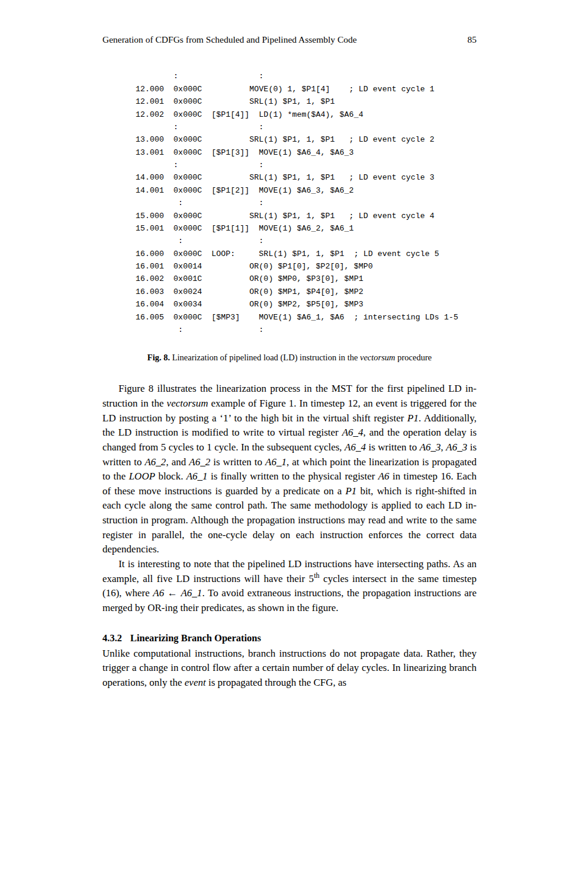Generation of CDFGs from Scheduled and Pipelined Assembly Code 85
        :                 :
12.000  0x000C          MOVE(0) 1, $P1[4]    ; LD event cycle 1
12.001  0x000C          SRL(1) $P1, 1, $P1
12.002  0x000C  [$P1[4]]  LD(1) *mem($A4), $A6_4
        :                 :
13.000  0x000C          SRL(1) $P1, 1, $P1   ; LD event cycle 2
13.001  0x000C  [$P1[3]]  MOVE(1) $A6_4, $A6_3
        :                 :
14.000  0x000C          SRL(1) $P1, 1, $P1   ; LD event cycle 3
14.001  0x000C  [$P1[2]]  MOVE(1) $A6_3, $A6_2
         :                :
15.000  0x000C          SRL(1) $P1, 1, $P1   ; LD event cycle 4
15.001  0x000C  [$P1[1]]  MOVE(1) $A6_2, $A6_1
         :                :
16.000  0x000C  LOOP:     SRL(1) $P1, 1, $P1  ; LD event cycle 5
16.001  0x0014          OR(0) $P1[0], $P2[0], $MP0
16.002  0x001C          OR(0) $MP0, $P3[0], $MP1
16.003  0x0024          OR(0) $MP1, $P4[0], $MP2
16.004  0x0034          OR(0) $MP2, $P5[0], $MP3
16.005  0x000C  [$MP3]    MOVE(1) $A6_1, $A6  ; intersecting LDs 1-5
         :                :
Fig. 8. Linearization of pipelined load (LD) instruction in the vectorsum procedure
Figure 8 illustrates the linearization process in the MST for the first pipelined LD instruction in the vectorsum example of Figure 1. In timestep 12, an event is triggered for the LD instruction by posting a ‘1’ to the high bit in the virtual shift register P1. Additionally, the LD instruction is modified to write to virtual register A6_4, and the operation delay is changed from 5 cycles to 1 cycle. In the subsequent cycles, A6_4 is written to A6_3, A6_3 is written to A6_2, and A6_2 is written to A6_1, at which point the linearization is propagated to the LOOP block. A6_1 is finally written to the physical register A6 in timestep 16. Each of these move instructions is guarded by a predicate on a P1 bit, which is right-shifted in each cycle along the same control path. The same methodology is applied to each LD instruction in program. Although the propagation instructions may read and write to the same register in parallel, the one-cycle delay on each instruction enforces the correct data dependencies.
It is interesting to note that the pipelined LD instructions have intersecting paths. As an example, all five LD instructions will have their 5th cycles intersect in the same timestep (16), where A6 ← A6_1. To avoid extraneous instructions, the propagation instructions are merged by OR-ing their predicates, as shown in the figure.
4.3.2 Linearizing Branch Operations
Unlike computational instructions, branch instructions do not propagate data. Rather, they trigger a change in control flow after a certain number of delay cycles. In linearizing branch operations, only the event is propagated through the CFG, as